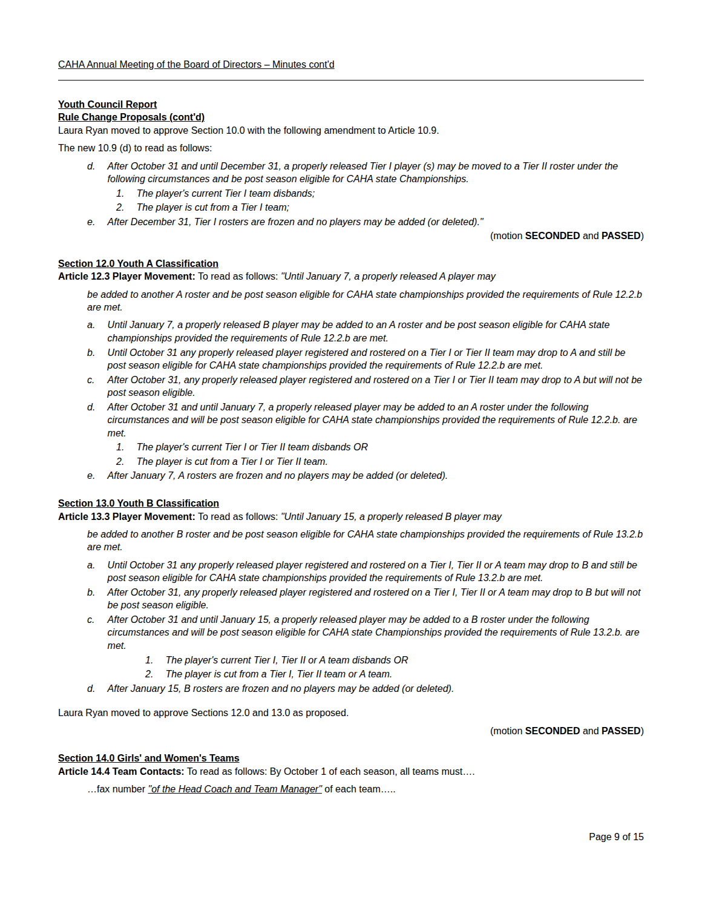CAHA Annual Meeting of the Board of Directors – Minutes cont'd
Youth Council Report
Rule Change Proposals (cont'd)
Laura Ryan moved to approve Section 10.0 with the following amendment to Article 10.9.
The new 10.9 (d) to read as follows:
d.
After October 31 and until December 31, a properly released Tier I player (s) may be moved to a Tier II roster under the following circumstances and be post season eligible for CAHA state Championships.
1.
The player's current Tier I team disbands;
2.
The player is cut from a Tier I team;
e.
After December 31, Tier I rosters are frozen and no players may be added (or deleted)."
(motion SECONDED and PASSED)
Section 12.0 Youth A Classification
Article 12.3 Player Movement: To read as follows: "Until January 7, a properly released A player may
be added to another A roster and be post season eligible for CAHA state championships provided the requirements of Rule 12.2.b are met.
a.
Until January 7, a properly released B player may be added to an A roster and be post season eligible for CAHA state championships provided the requirements of Rule 12.2.b are met.
b.
Until October 31 any properly released player registered and rostered on a Tier I or Tier II team may drop to A and still be post season eligible for CAHA state championships provided the requirements of Rule 12.2.b are met.
c.
After October 31, any properly released player registered and rostered on a Tier I or Tier II team may drop to A but will not be post season eligible.
d.
After October 31 and until January 7, a properly released player may be added to an A roster under the following circumstances and will be post season eligible for CAHA state championships provided the requirements of Rule 12.2.b. are met.
1.
The player's current Tier I or Tier II team disbands OR
2.
The player is cut from a Tier I or Tier II team.
e.
After January 7, A rosters are frozen and no players may be added (or deleted).
Section 13.0 Youth B Classification
Article 13.3 Player Movement: To read as follows: "Until January 15, a properly released B player may
be added to another B roster and be post season eligible for CAHA state championships provided the requirements of Rule 13.2.b are met.
a.
Until October 31 any properly released player registered and rostered on a Tier I, Tier II or A team may drop to B and still be post season eligible for CAHA state championships provided the requirements of Rule 13.2.b are met.
b.
After October 31, any properly released player registered and rostered on a Tier I, Tier II or A team may drop to B but will not be post season eligible.
c.
After October 31 and until January 15, a properly released player may be added to a B roster under the following circumstances and will be post season eligible for CAHA state Championships provided the requirements of Rule 13.2.b. are met.
1.
The player's current Tier I, Tier II or A team disbands OR
2.
The player is cut from a Tier I, Tier II team or A team.
d.
After January 15, B rosters are frozen and no players may be added (or deleted).
Laura Ryan moved to approve Sections 12.0 and 13.0 as proposed.
(motion SECONDED and PASSED)
Section 14.0 Girls' and Women's Teams
Article 14.4 Team Contacts: To read as follows: By October 1 of each season, all teams must….
…fax number "of the Head Coach and Team Manager" of each team…..
Page 9 of 15